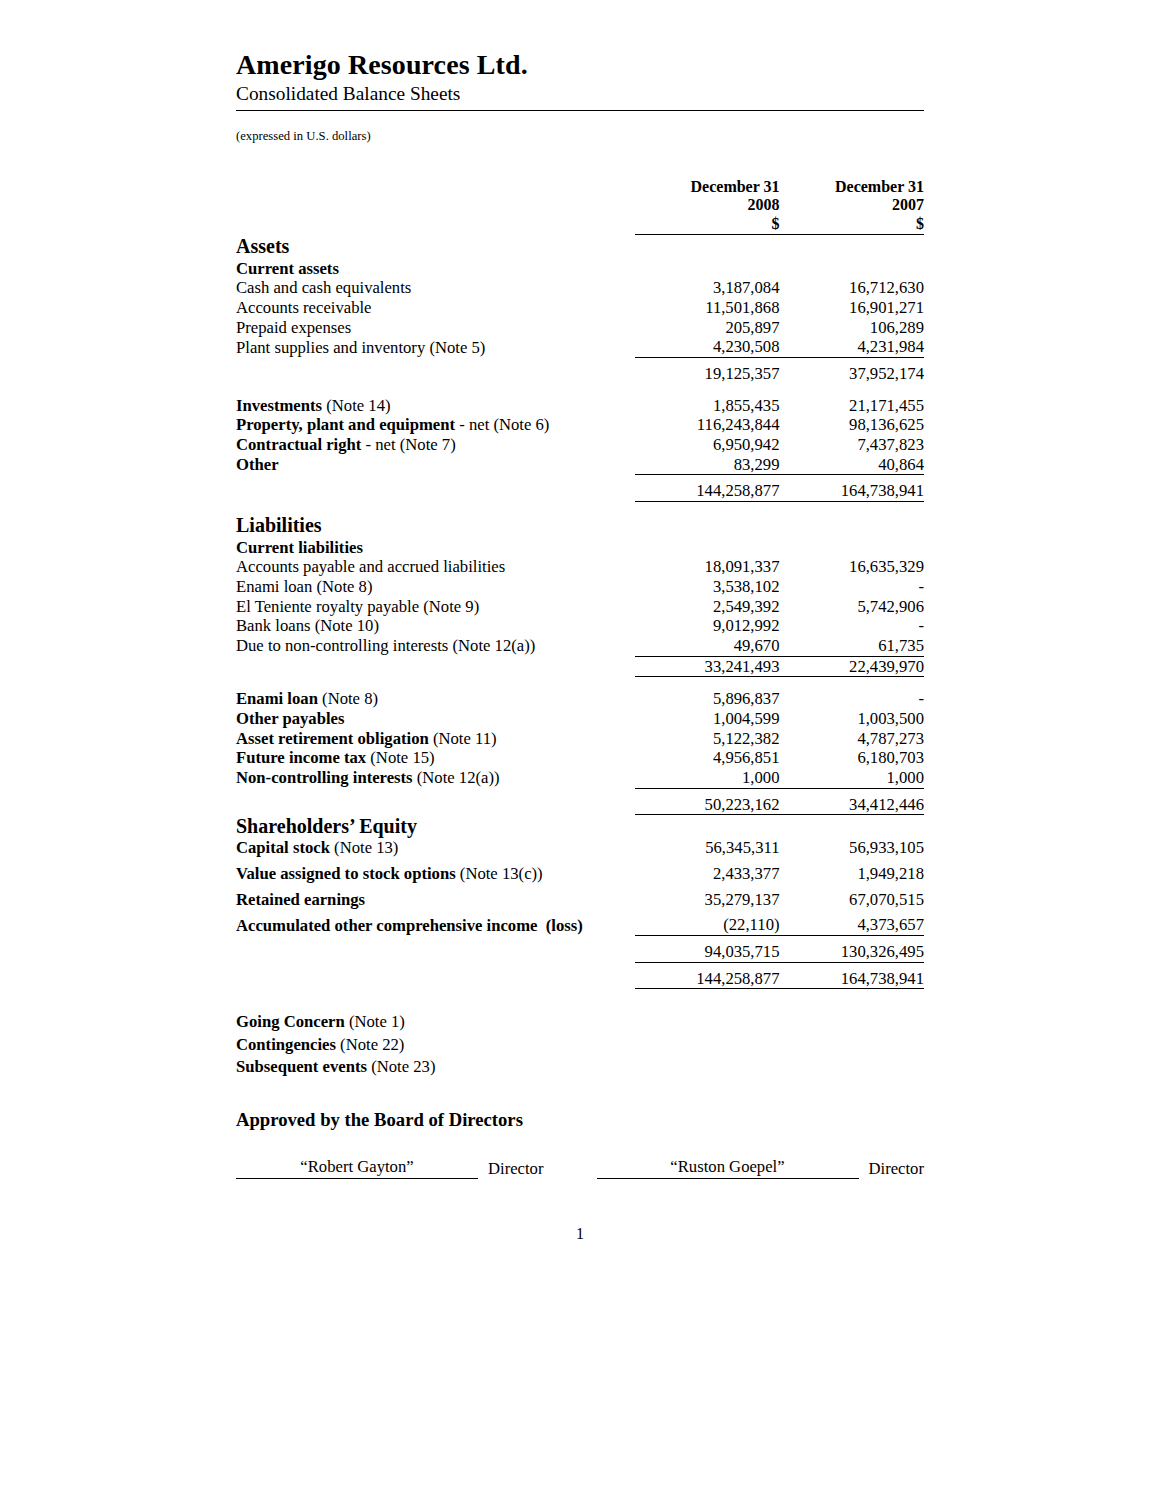Amerigo Resources Ltd.
Consolidated Balance Sheets
(expressed in U.S. dollars)
| | December 31 2008 $ | December 31 2007 $ |
| Assets | | |
| Current assets | | |
| Cash and cash equivalents | 3,187,084 | 16,712,630 |
| Accounts receivable | 11,501,868 | 16,901,271 |
| Prepaid expenses | 205,897 | 106,289 |
| Plant supplies and inventory (Note 5) | 4,230,508 | 4,231,984 |
| | 19,125,357 | 37,952,174 |
| Investments (Note 14) | 1,855,435 | 21,171,455 |
| Property, plant and equipment - net (Note 6) | 116,243,844 | 98,136,625 |
| Contractual right - net (Note 7) | 6,950,942 | 7,437,823 |
| Other | 83,299 | 40,864 |
| | 144,258,877 | 164,738,941 |
| Liabilities | | |
| Current liabilities | | |
| Accounts payable and accrued liabilities | 18,091,337 | 16,635,329 |
| Enami loan (Note 8) | 3,538,102 | - |
| El Teniente royalty payable (Note 9) | 2,549,392 | 5,742,906 |
| Bank loans (Note 10) | 9,012,992 | - |
| Due to non-controlling interests (Note 12(a)) | 49,670 | 61,735 |
| | 33,241,493 | 22,439,970 |
| Enami loan (Note 8) | 5,896,837 | - |
| Other payables | 1,004,599 | 1,003,500 |
| Asset retirement obligation (Note 11) | 5,122,382 | 4,787,273 |
| Future income tax (Note 15) | 4,956,851 | 6,180,703 |
| Non-controlling interests (Note 12(a)) | 1,000 | 1,000 |
| | 50,223,162 | 34,412,446 |
| Shareholders’ Equity | | |
| Capital stock (Note 13) | 56,345,311 | 56,933,105 |
| Value assigned to stock options (Note 13(c)) | 2,433,377 | 1,949,218 |
| Retained earnings | 35,279,137 | 67,070,515 |
| Accumulated other comprehensive income (loss) | (22,110) | 4,373,657 |
| | 94,035,715 | 130,326,495 |
| | 144,258,877 | 164,738,941 |
Going Concern (Note 1)
Contingencies (Note 22)
Subsequent events (Note 23)
Approved by the Board of Directors
“Robert Gayton” Director
“Ruston Goepel” Director
1